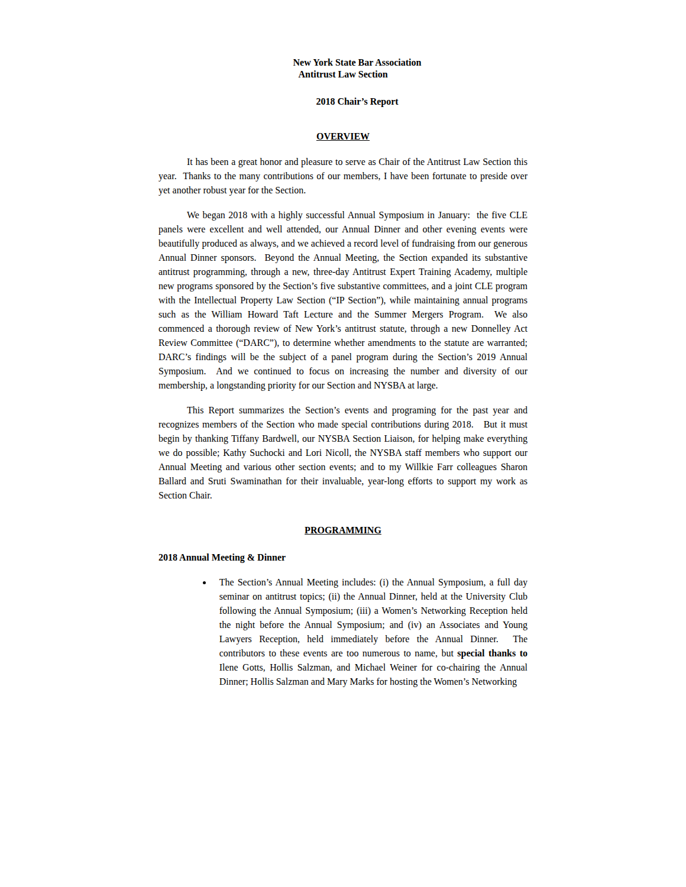New York State Bar Association
Antitrust Law Section
2018 Chair’s Report
OVERVIEW
It has been a great honor and pleasure to serve as Chair of the Antitrust Law Section this year. Thanks to the many contributions of our members, I have been fortunate to preside over yet another robust year for the Section.
We began 2018 with a highly successful Annual Symposium in January: the five CLE panels were excellent and well attended, our Annual Dinner and other evening events were beautifully produced as always, and we achieved a record level of fundraising from our generous Annual Dinner sponsors. Beyond the Annual Meeting, the Section expanded its substantive antitrust programming, through a new, three-day Antitrust Expert Training Academy, multiple new programs sponsored by the Section’s five substantive committees, and a joint CLE program with the Intellectual Property Law Section (“IP Section”), while maintaining annual programs such as the William Howard Taft Lecture and the Summer Mergers Program. We also commenced a thorough review of New York’s antitrust statute, through a new Donnelley Act Review Committee (“DARC”), to determine whether amendments to the statute are warranted; DARC’s findings will be the subject of a panel program during the Section’s 2019 Annual Symposium. And we continued to focus on increasing the number and diversity of our membership, a longstanding priority for our Section and NYSBA at large.
This Report summarizes the Section’s events and programing for the past year and recognizes members of the Section who made special contributions during 2018. But it must begin by thanking Tiffany Bardwell, our NYSBA Section Liaison, for helping make everything we do possible; Kathy Suchocki and Lori Nicoll, the NYSBA staff members who support our Annual Meeting and various other section events; and to my Willkie Farr colleagues Sharon Ballard and Sruti Swaminathan for their invaluable, year-long efforts to support my work as Section Chair.
PROGRAMMING
2018 Annual Meeting & Dinner
The Section’s Annual Meeting includes: (i) the Annual Symposium, a full day seminar on antitrust topics; (ii) the Annual Dinner, held at the University Club following the Annual Symposium; (iii) a Women’s Networking Reception held the night before the Annual Symposium; and (iv) an Associates and Young Lawyers Reception, held immediately before the Annual Dinner. The contributors to these events are too numerous to name, but special thanks to Ilene Gotts, Hollis Salzman, and Michael Weiner for co-chairing the Annual Dinner; Hollis Salzman and Mary Marks for hosting the Women’s Networking